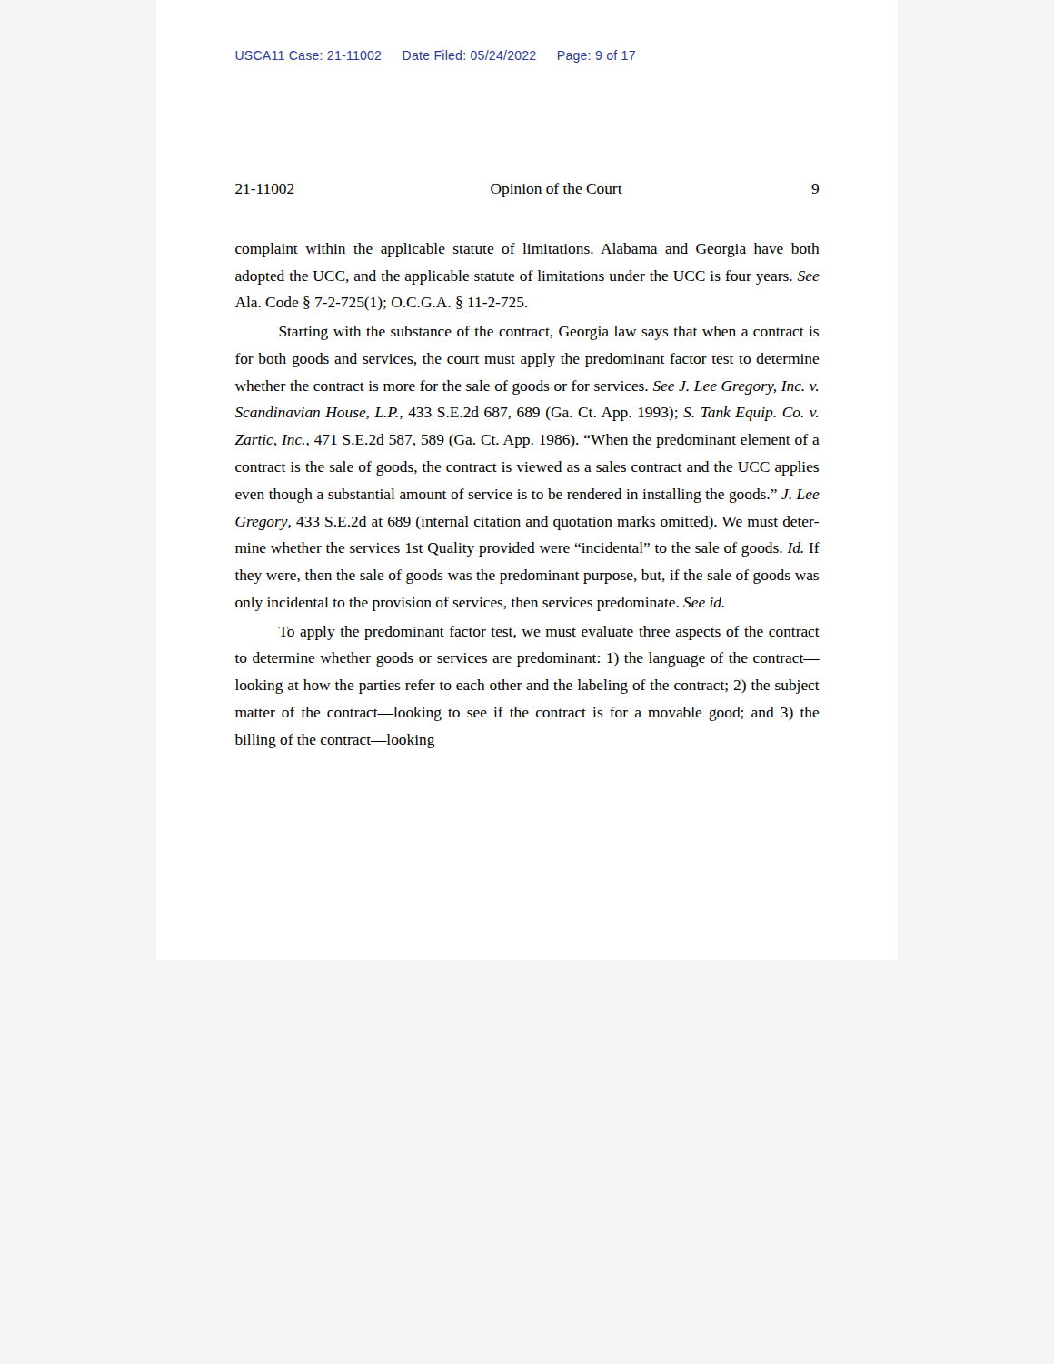USCA11 Case: 21-11002 Date Filed: 05/24/2022 Page: 9 of 17
21-11002
Opinion of the Court
9
complaint within the applicable statute of limitations. Alabama and Georgia have both adopted the UCC, and the applicable statute of limitations under the UCC is four years. See Ala. Code § 7-2-725(1); O.C.G.A. § 11-2-725.
Starting with the substance of the contract, Georgia law says that when a contract is for both goods and services, the court must apply the predominant factor test to determine whether the contract is more for the sale of goods or for services. See J. Lee Gregory, Inc. v. Scandinavian House, L.P., 433 S.E.2d 687, 689 (Ga. Ct. App. 1993); S. Tank Equip. Co. v. Zartic, Inc., 471 S.E.2d 587, 589 (Ga. Ct. App. 1986). “When the predominant element of a contract is the sale of goods, the contract is viewed as a sales contract and the UCC applies even though a substantial amount of service is to be rendered in installing the goods.” J. Lee Gregory, 433 S.E.2d at 689 (internal citation and quotation marks omitted). We must determine whether the services 1st Quality provided were “incidental” to the sale of goods. Id. If they were, then the sale of goods was the predominant purpose, but, if the sale of goods was only incidental to the provision of services, then services predominate. See id.
To apply the predominant factor test, we must evaluate three aspects of the contract to determine whether goods or services are predominant: 1) the language of the contract—looking at how the parties refer to each other and the labeling of the contract; 2) the subject matter of the contract—looking to see if the contract is for a movable good; and 3) the billing of the contract—looking